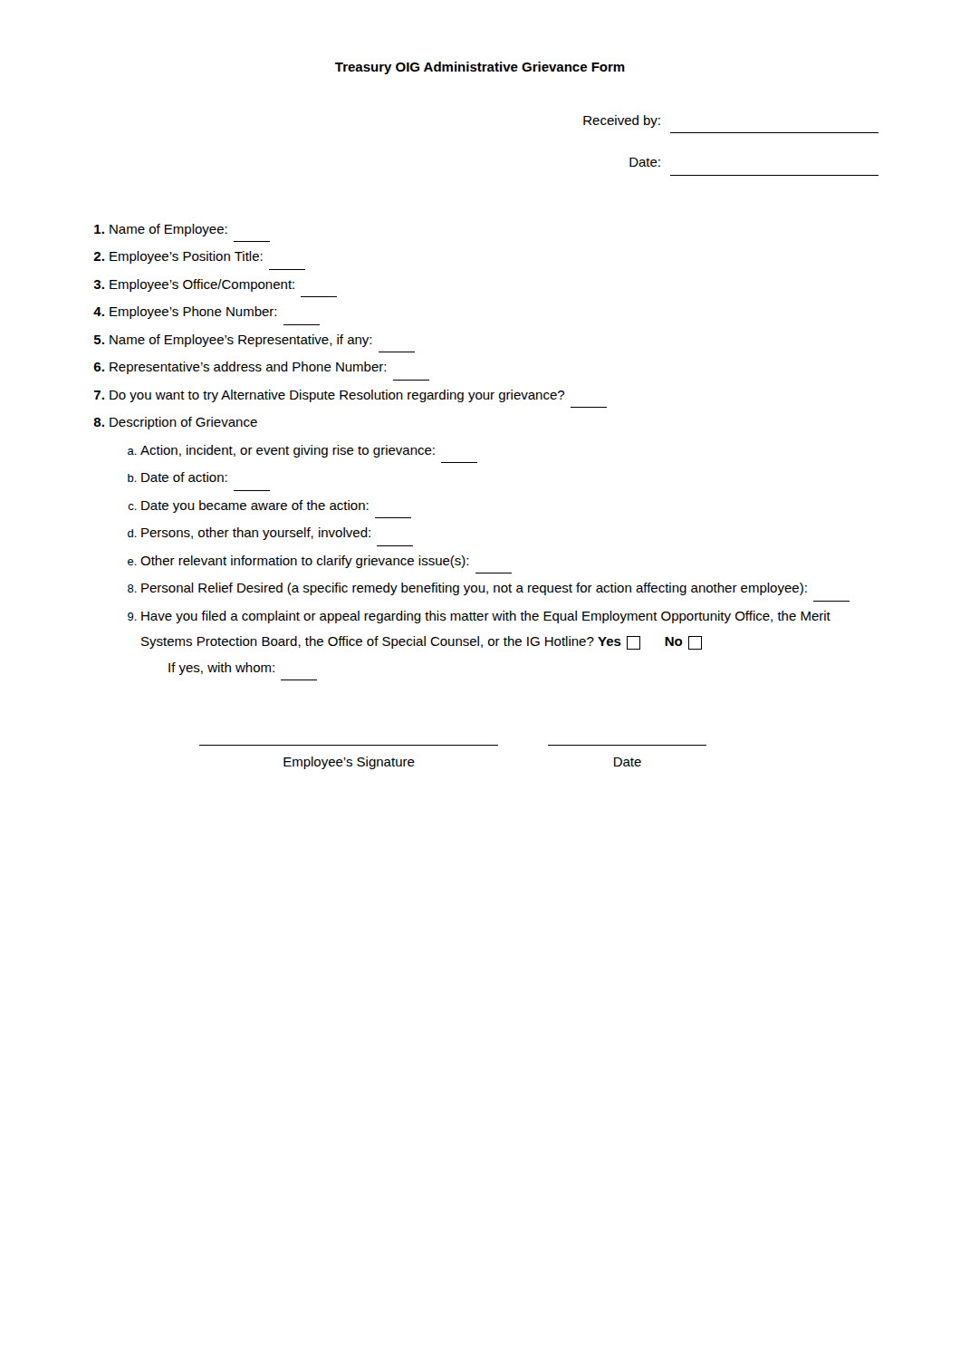Treasury OIG Administrative Grievance Form
Received by:
Date:
Name of Employee:
Employee’s Position Title:
Employee’s Office/Component:
Employee’s Phone Number:
Name of Employee’s Representative, if any:
Representative’s address and Phone Number:
Do you want to try Alternative Dispute Resolution regarding your grievance?
Description of Grievance
Action, incident, or event giving rise to grievance:
Date of action:
Date you became aware of the action:
Persons, other than yourself, involved:
Other relevant information to clarify grievance issue(s):
Personal Relief Desired (a specific remedy benefiting you, not a request for action affecting another employee):
Have you filed a complaint or appeal regarding this matter with the Equal Employment Opportunity Office, the Merit Systems Protection Board, the Office of Special Counsel, or the IG Hotline? Yes No
If yes, with whom:
Employee’s Signature
Date